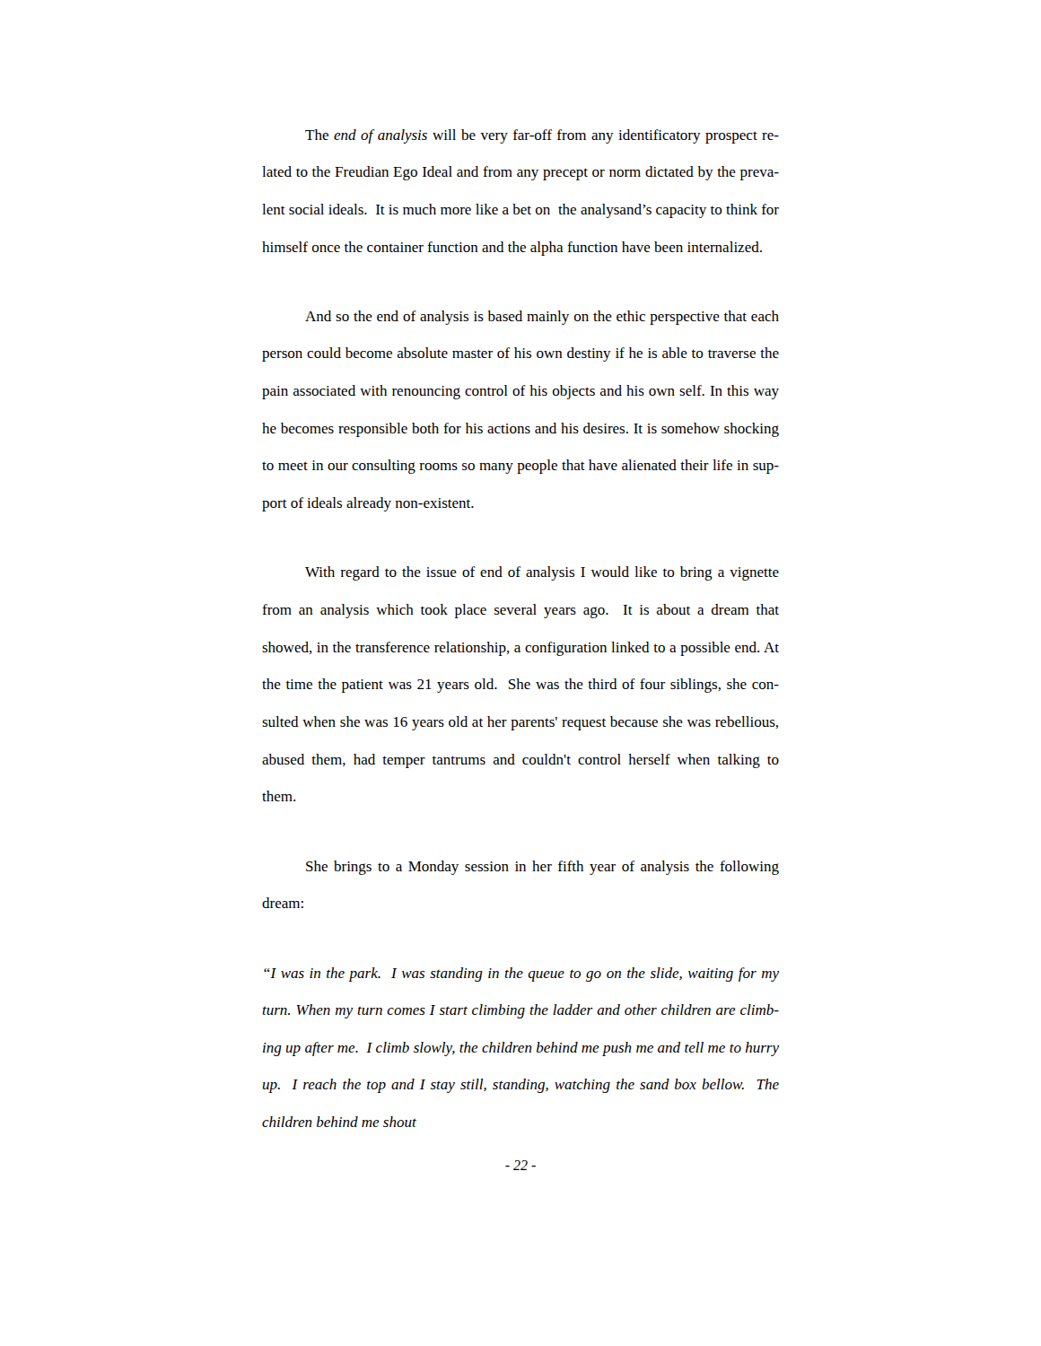The end of analysis will be very far-off from any identificatory prospect related to the Freudian Ego Ideal and from any precept or norm dictated by the prevalent social ideals. It is much more like a bet on the analysand’s capacity to think for himself once the container function and the alpha function have been internalized.
And so the end of analysis is based mainly on the ethic perspective that each person could become absolute master of his own destiny if he is able to traverse the pain associated with renouncing control of his objects and his own self. In this way he becomes responsible both for his actions and his desires. It is somehow shocking to meet in our consulting rooms so many people that have alienated their life in support of ideals already non-existent.
With regard to the issue of end of analysis I would like to bring a vignette from an analysis which took place several years ago. It is about a dream that showed, in the transference relationship, a configuration linked to a possible end. At the time the patient was 21 years old. She was the third of four siblings, she consulted when she was 16 years old at her parents' request because she was rebellious, abused them, had temper tantrums and couldn't control herself when talking to them.
She brings to a Monday session in her fifth year of analysis the following dream:
“I was in the park. I was standing in the queue to go on the slide, waiting for my turn. When my turn comes I start climbing the ladder and other children are climbing up after me. I climb slowly, the children behind me push me and tell me to hurry up. I reach the top and I stay still, standing, watching the sand box bellow. The children behind me shout
- 22 -